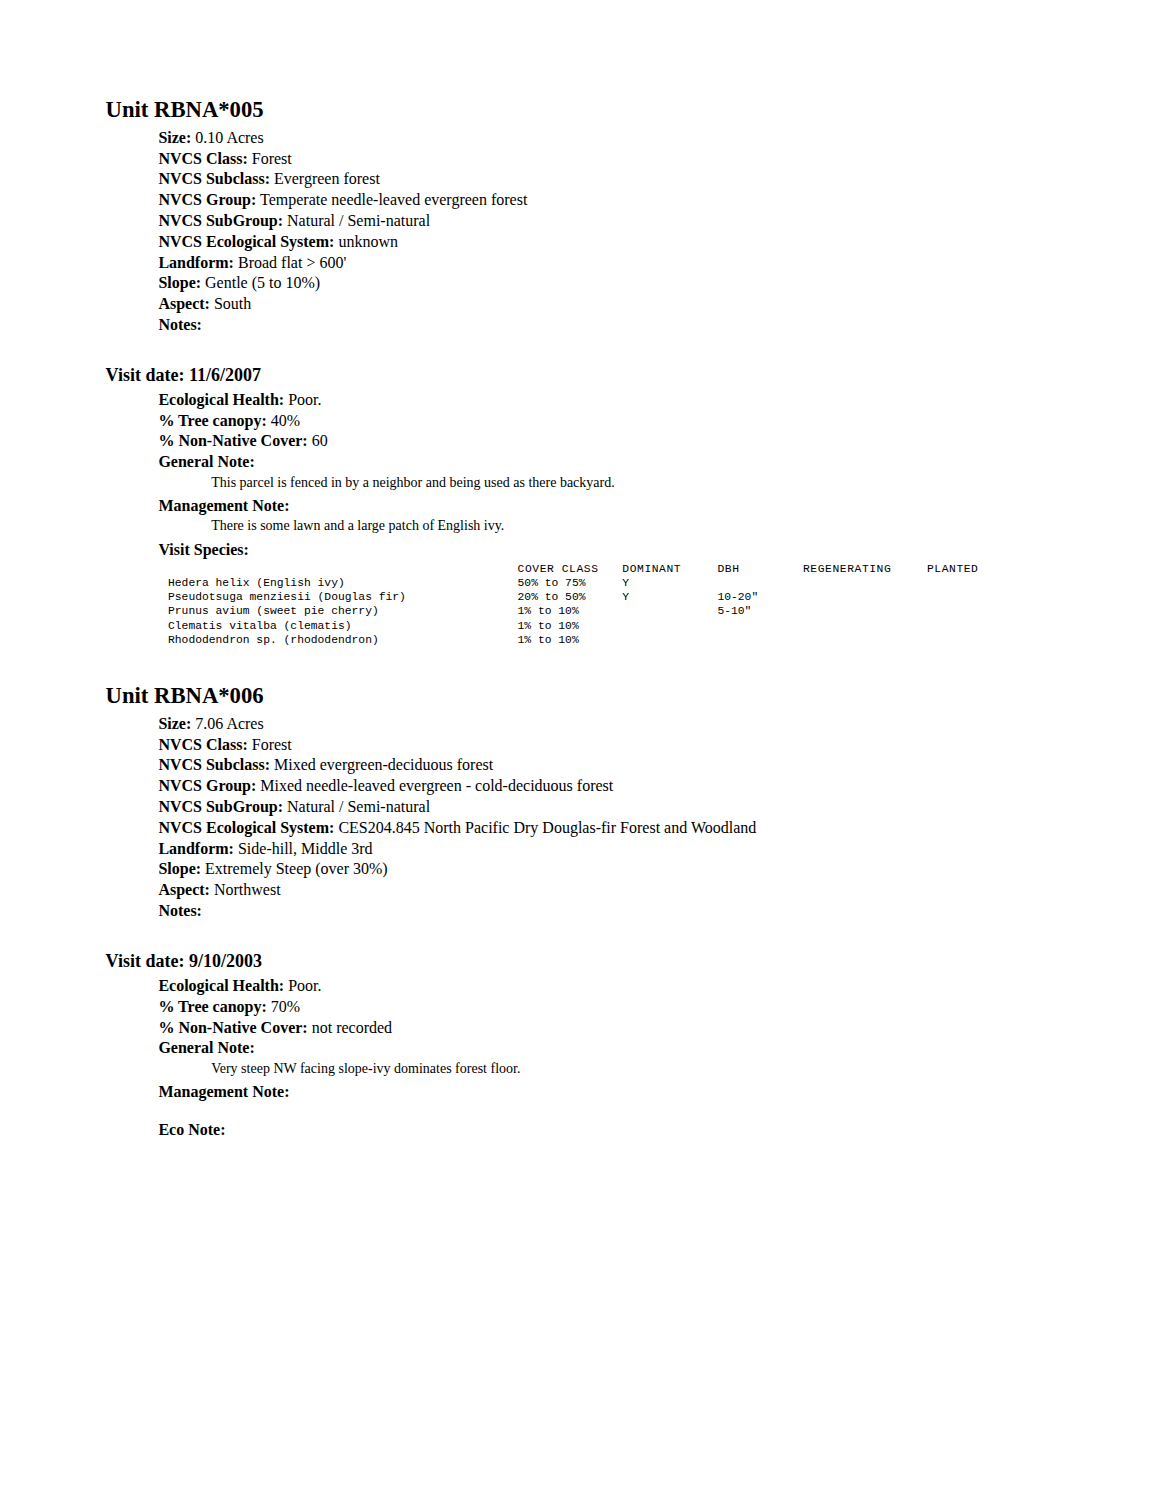Unit RBNA*005
Size: 0.10 Acres
NVCS Class: Forest
NVCS Subclass: Evergreen forest
NVCS Group: Temperate needle-leaved evergreen forest
NVCS SubGroup: Natural / Semi-natural
NVCS Ecological System: unknown
Landform: Broad flat > 600'
Slope: Gentle (5 to 10%)
Aspect: South
Notes:
Visit date: 11/6/2007
Ecological Health: Poor.
% Tree canopy: 40%
% Non-Native Cover: 60
General Note:
This parcel is fenced in by a neighbor and being used as there backyard.
Management Note:
There is some lawn and a large patch of English ivy.
Visit Species:
| | COVER CLASS | DOMINANT | DBH | REGENERATING | PLANTED |
| --- | --- | --- | --- | --- | --- |
| Hedera helix (English ivy) | 50% to 75% | Y | | | |
| Pseudotsuga menziesii (Douglas fir) | 20% to 50% | Y | 10-20" | | |
| Prunus avium (sweet pie cherry) | 1% to 10% | | 5-10" | | |
| Clematis vitalba (clematis) | 1% to 10% | | | | |
| Rhododendron sp. (rhododendron) | 1% to 10% | | | | |
Unit RBNA*006
Size: 7.06 Acres
NVCS Class: Forest
NVCS Subclass: Mixed evergreen-deciduous forest
NVCS Group: Mixed needle-leaved evergreen - cold-deciduous forest
NVCS SubGroup: Natural / Semi-natural
NVCS Ecological System: CES204.845 North Pacific Dry Douglas-fir Forest and Woodland
Landform: Side-hill, Middle 3rd
Slope: Extremely Steep (over 30%)
Aspect: Northwest
Notes:
Visit date: 9/10/2003
Ecological Health: Poor.
% Tree canopy: 70%
% Non-Native Cover: not recorded
General Note:
Very steep NW facing slope-ivy dominates forest floor.
Management Note:
Eco Note: